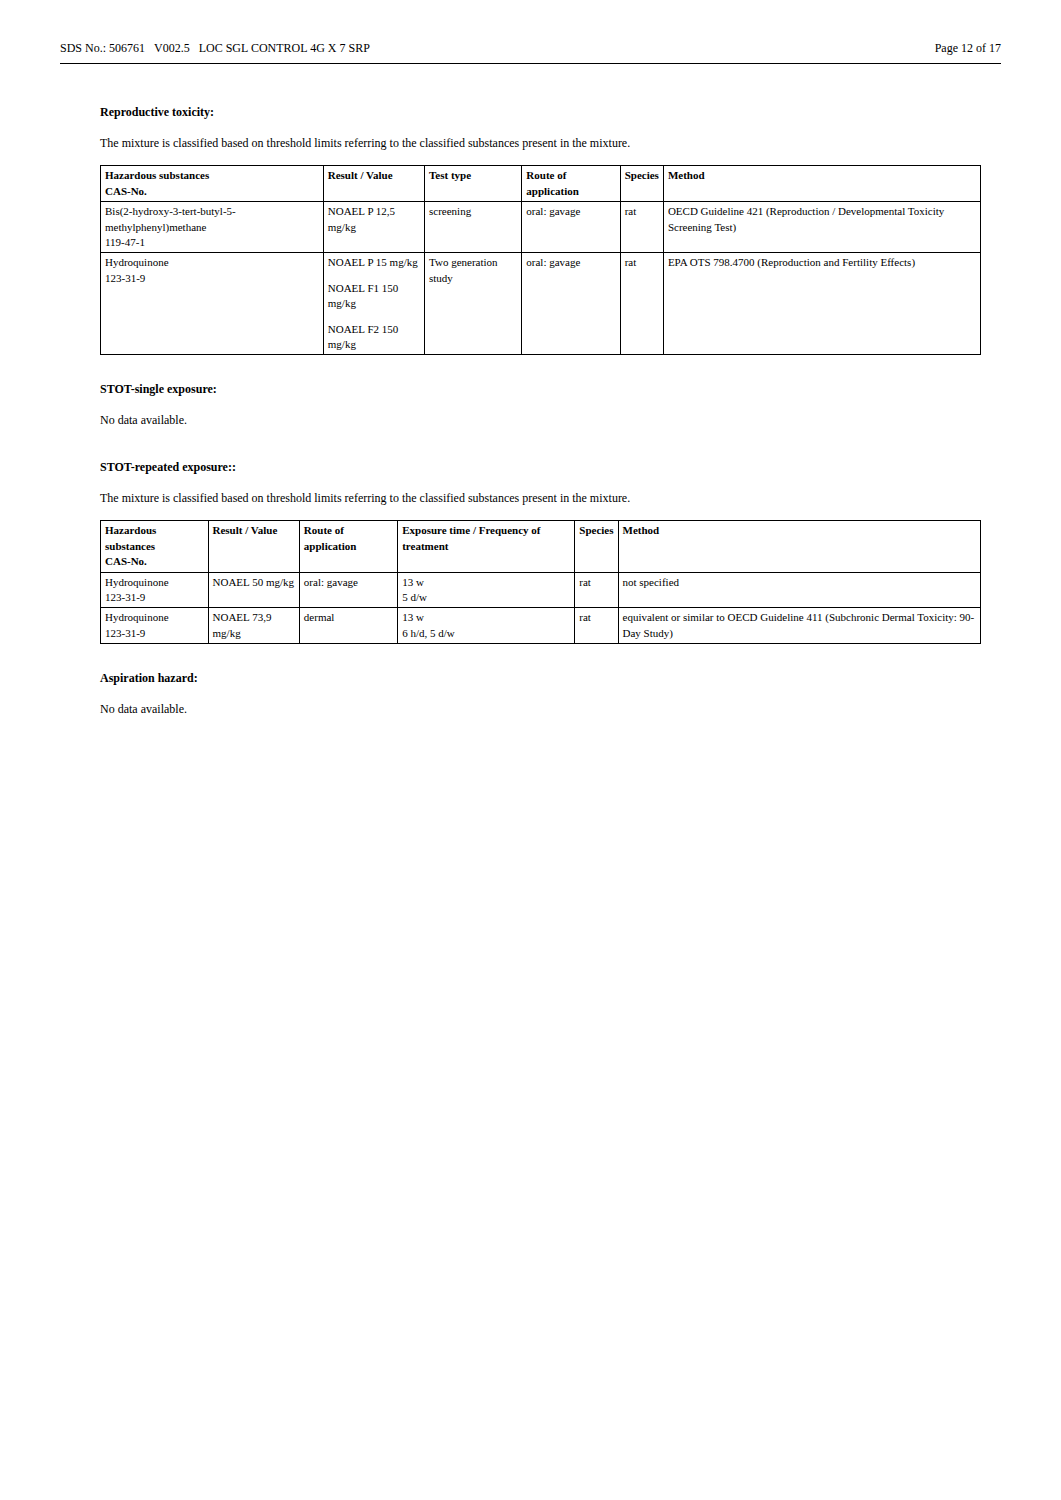SDS No.: 506761 V002.5 LOC SGL CONTROL 4G X 7 SRP
Page 12 of 17
Reproductive toxicity:
The mixture is classified based on threshold limits referring to the classified substances present in the mixture.
| Hazardous substances CAS-No. | Result / Value | Test type | Route of application | Species | Method |
| --- | --- | --- | --- | --- | --- |
| Bis(2-hydroxy-3-tert-butyl-5-methylphenyl)methane 119-47-1 | NOAEL P 12,5 mg/kg | screening | oral: gavage | rat | OECD Guideline 421 (Reproduction / Developmental Toxicity Screening Test) |
| Hydroquinone 123-31-9 | NOAEL P 15 mg/kg NOAEL F1 150 mg/kg NOAEL F2 150 mg/kg | Two generation study | oral: gavage | rat | EPA OTS 798.4700 (Reproduction and Fertility Effects) |
STOT-single exposure:
No data available.
STOT-repeated exposure::
The mixture is classified based on threshold limits referring to the classified substances present in the mixture.
| Hazardous substances CAS-No. | Result / Value | Route of application | Exposure time / Frequency of treatment | Species | Method |
| --- | --- | --- | --- | --- | --- |
| Hydroquinone 123-31-9 | NOAEL 50 mg/kg | oral: gavage | 13 w 5 d/w | rat | not specified |
| Hydroquinone 123-31-9 | NOAEL 73,9 mg/kg | dermal | 13 w 6 h/d, 5 d/w | rat | equivalent or similar to OECD Guideline 411 (Subchronic Dermal Toxicity: 90-Day Study) |
Aspiration hazard:
No data available.